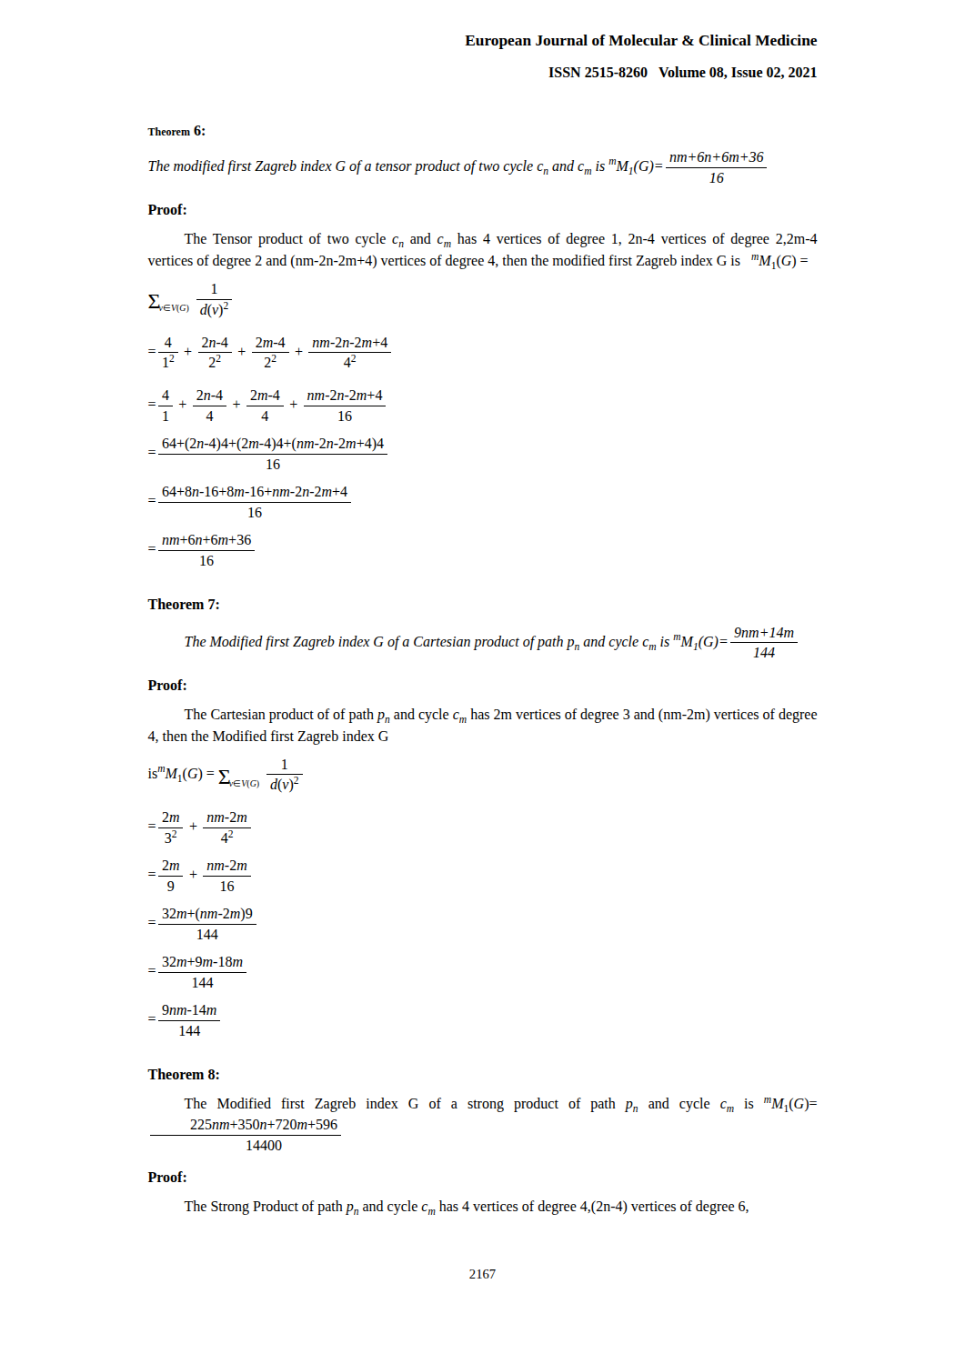European Journal of Molecular & Clinical Medicine
ISSN 2515-8260 Volume 08, Issue 02, 2021
Theorem 6:
The modified first Zagreb index G of a tensor product of two cycle cn and cm is mM1(G)=nm+6n+6m+3616
Proof:
The Tensor product of two cycle cn and cm has 4 vertices of degree 1, 2n-4 vertices of degree 2,2m-4 vertices of degree 2 and (nm-2n-2m+4) vertices of degree 4, then the modified first Zagreb index G is mM1(G) =
Σv∈V(G) 1 d(v)2
=412 + 2n-422 + 2m-422 + nm-2n-2m+442
=41 + 2n-44 + 2m-44 + nm-2n-2m+416
=64+(2n-4)4+(2m-4)4+(nm-2n-2m+4)416
=64+8n-16+8m-16+nm-2n-2m+416
=nm+6n+6m+3616
Theorem 7:
The Modified first Zagreb index G of a Cartesian product of path pn and cycle cm is mM1(G)=9nm+14m 144
Proof:
The Cartesian product of of path pn and cycle cm has 2m vertices of degree 3 and (nm-2m) vertices of degree 4, then the Modified first Zagreb index G
ismM1(G) = Σv∈V(G) 1 d(v)2
=2m 32 + nm-2m 42
=2m 9 + nm-2m 16
=32m+(nm-2m)9144
=32m+9m-18m 144
=9nm-14m 144
Theorem 8:
The Modified first Zagreb index G of a strong product of path pn and cycle cm is mM1(G)=225nm+350n+720m+59614400
Proof:
The Strong Product of path pn and cycle cm has 4 vertices of degree 4,(2n-4) vertices of degree 6,
2167